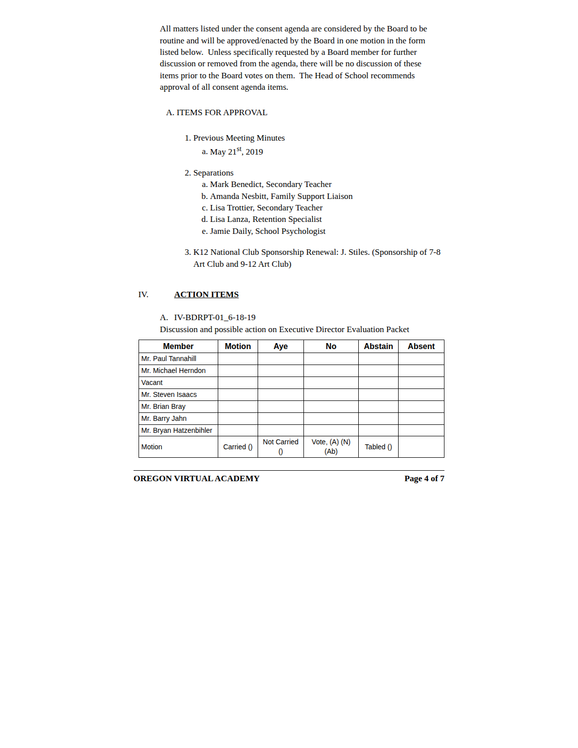All matters listed under the consent agenda are considered by the Board to be routine and will be approved/enacted by the Board in one motion in the form listed below. Unless specifically requested by a Board member for further discussion or removed from the agenda, there will be no discussion of these items prior to the Board votes on them. The Head of School recommends approval of all consent agenda items.
ITEMS FOR APPROVAL
Previous Meeting Minutes
May 21st, 2019
Separations
Mark Benedict, Secondary Teacher
Amanda Nesbitt, Family Support Liaison
Lisa Trottier, Secondary Teacher
Lisa Lanza, Retention Specialist
Jamie Daily, School Psychologist
K12 National Club Sponsorship Renewal: J. Stiles. (Sponsorship of 7-8 Art Club and 9-12 Art Club)
IV. ACTION ITEMS
A. IV-BDRPT-01_6-18-19
Discussion and possible action on Executive Director Evaluation Packet
| Member | Motion | Aye | No | Abstain | Absent |
| --- | --- | --- | --- | --- | --- |
| Mr. Paul Tannahill | | | | | |
| Mr. Michael Herndon | | | | | |
| Vacant | | | | | |
| Mr. Steven Isaacs | | | | | |
| Mr. Brian Bray | | | | | |
| Mr. Barry Jahn | | | | | |
| Mr. Bryan Hatzenbihler | | | | | |
| Motion | Carried () | Not Carried () | Vote, (A) (N)(Ab) | Tabled () | |
OREGON VIRTUAL ACADEMY Page 4 of 7